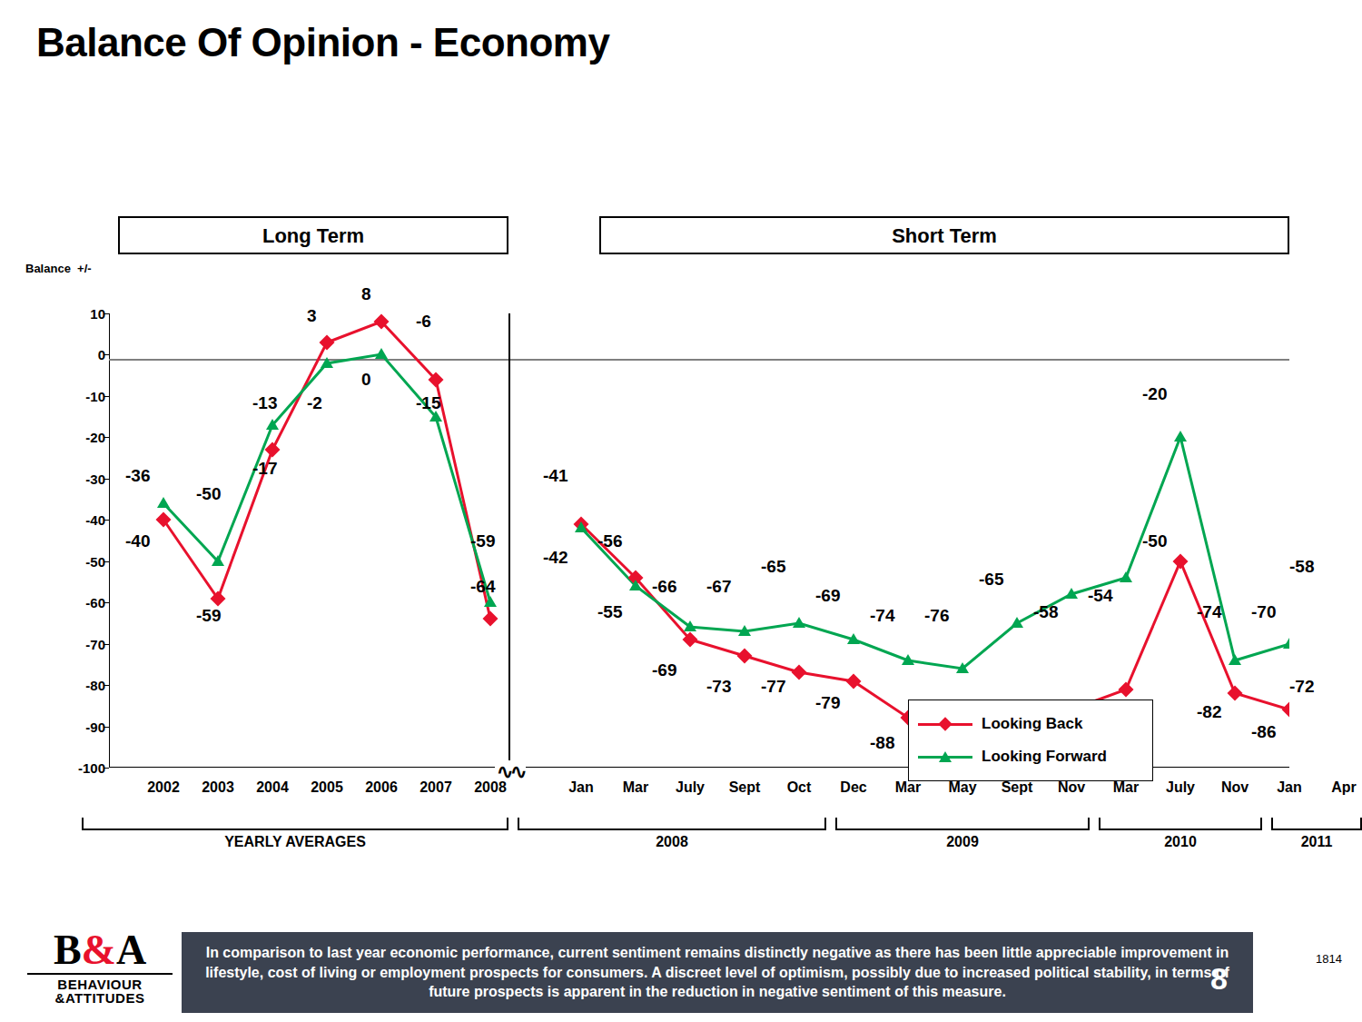Balance Of Opinion - Economy
Long Term
Short Term
Balance +/-
∿∿
10
0
-10
-20
-30
-40
-50
-60
-70
-80
-90
-100
-40
-36
-59
-50
-13
-17
3
-2
8
0
-15
-6
-64
-59
-42
-41
-55
-56
-69
-66
-73
-67
-77
-65
-79
-69
-88
-74
-93
-76
-91
-65
-86
-58
-81
-54
-50
-20
-82
-74
-86
-70
-72
-58
Looking Back
Looking Forward
2002
2003
2004
2005
2006
2007
2008
Jan
Mar
July
Sept
Oct
Dec
Mar
May
Sept
Nov
Mar
July
Nov
Jan
Apr
YEARLY AVERAGES
2008
2009
2010
2011
B&A
BEHAVIOUR
&ATTITUDES
In comparison to last year economic performance, current sentiment remains distinctly negative as there has been little appreciable improvement in lifestyle, cost of living or employment prospects for consumers. A discreet level of optimism, possibly due to increased political stability, in terms of future prospects is apparent in the reduction in negative sentiment of this measure.
8
1814